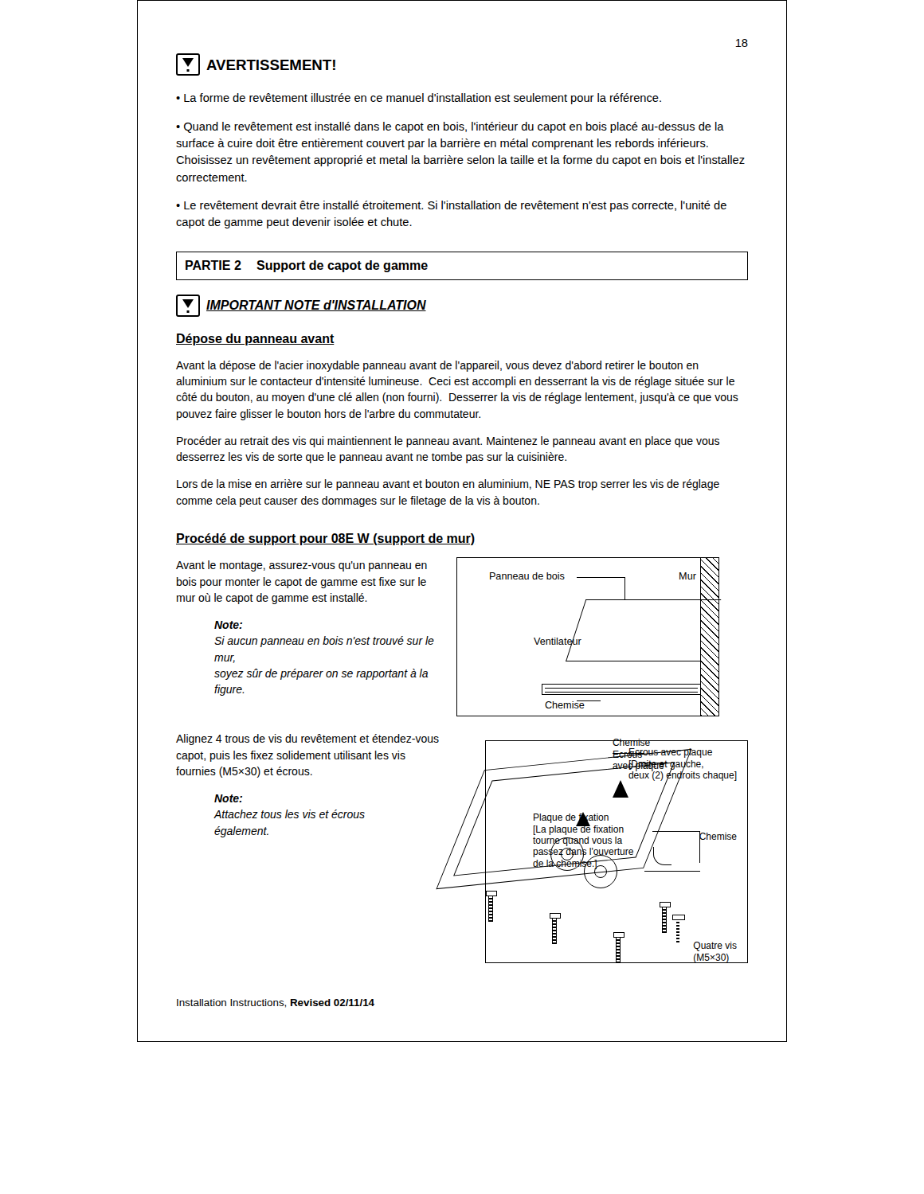18
AVERTISSEMENT!
• La forme de revêtement illustrée en ce manuel d'installation est seulement pour la référence.
• Quand le revêtement est installé dans le capot en bois, l'intérieur du capot en bois placé au-dessus de la surface à cuire doit être entièrement couvert par la barrière en métal comprenant les rebords inférieurs. Choisissez un revêtement approprié et metal la barrière selon la taille et la forme du capot en bois et l'installez correctement.
• Le revêtement devrait être installé étroitement. Si l'installation de revêtement n'est pas correcte, l'unité de capot de gamme peut devenir isolée et chute.
PARTIE 2 Support de capot de gamme
IMPORTANT NOTE d'INSTALLATION
Dépose du panneau avant
Avant la dépose de l'acier inoxydable panneau avant de l'appareil, vous devez d'abord retirer le bouton en aluminium sur le contacteur d'intensité lumineuse. Ceci est accompli en desserrant la vis de réglage située sur le côté du bouton, au moyen d'une clé allen (non fourni). Desserrer la vis de réglage lentement, jusqu'à ce que vous pouvez faire glisser le bouton hors de l'arbre du commutateur.
Procéder au retrait des vis qui maintiennent le panneau avant. Maintenez le panneau avant en place que vous desserrez les vis de sorte que le panneau avant ne tombe pas sur la cuisinière.
Lors de la mise en arrière sur le panneau avant et bouton en aluminium, NE PAS trop serrer les vis de réglage comme cela peut causer des dommages sur le filetage de la vis à bouton.
Procédé de support pour 08E W (support de mur)
Avant le montage, assurez-vous qu'un panneau en bois pour monter le capot de gamme est fixe sur le mur où le capot de gamme est installé.
Note:
Si aucun panneau en bois n'est trouvé sur le mur,
soyez sûr de préparer on se rapportant à la figure.
Panneau de bois Mur Ventilateur Chemise
Alignez 4 trous de vis du revêtement et étendez-vous capot, puis les fixez solidement utilisant les vis fournies (M5×30) et écrous.
Note:
Attachez tous les vis et écrous
également.
Chemise
Ecrous
avec plaque Ecrous avec plaque
[Droite et gauche,
deux (2) endroits chaque] Plaque de fixation
[La plaque de fixation
tourne quand vous la
passez dans l'ouverture
de la chemise.] Chemise Quatre vis
(M5×30)
Installation Instructions, Revised 02/11/14